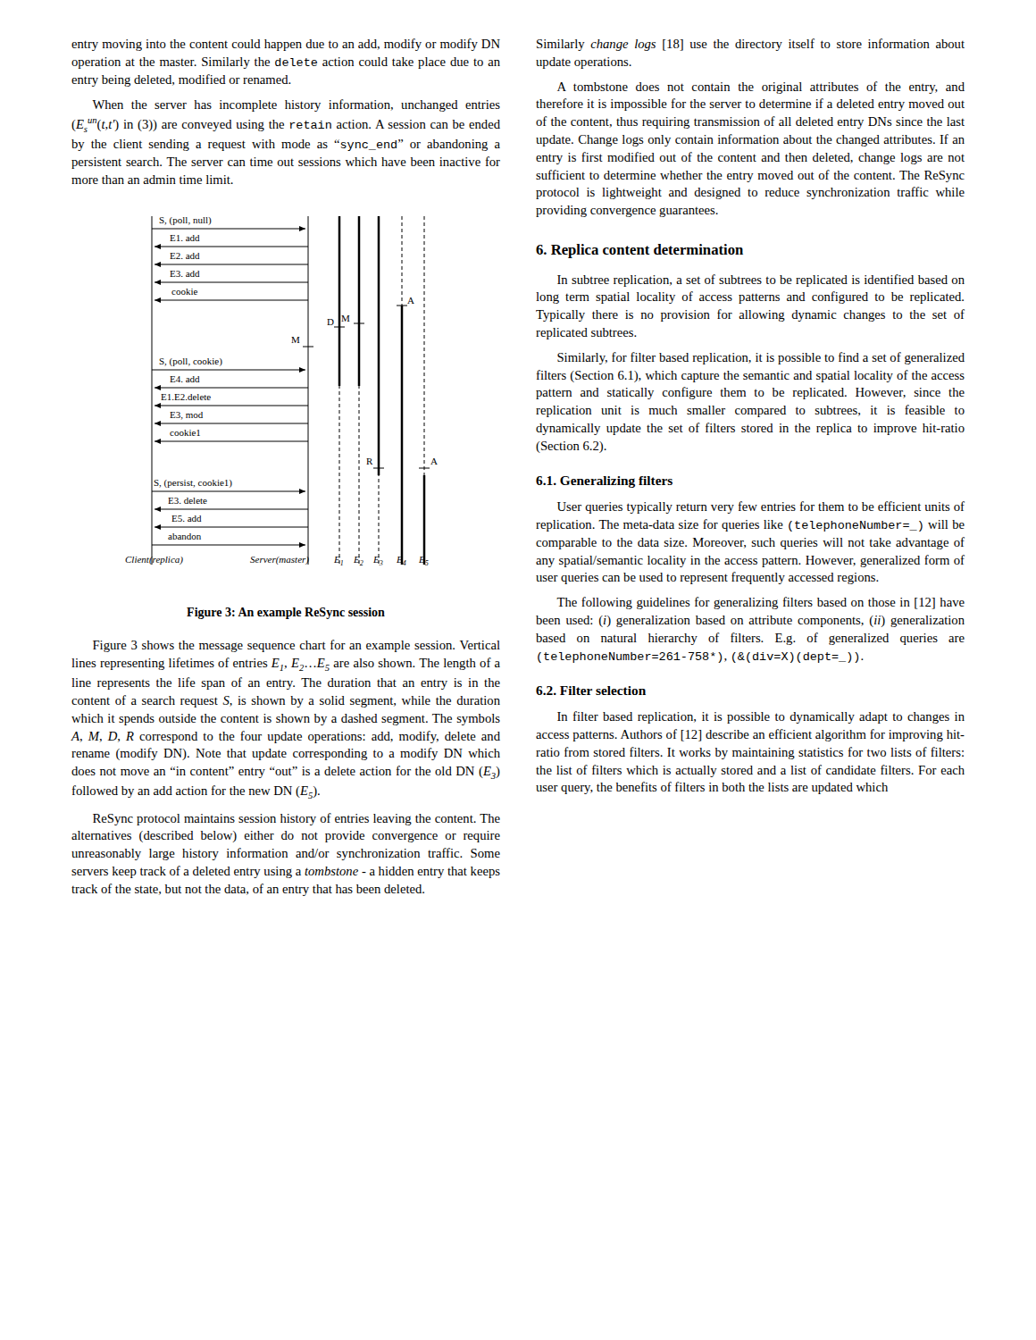entry moving into the content could happen due to an add, modify or modify DN operation at the master. Similarly the delete action could take place due to an entry being deleted, modified or renamed.
When the server has incomplete history information, unchanged entries (Esun(t,t') in (3)) are conveyed using the retain action. A session can be ended by the client sending a request with mode as “sync_end” or abandoning a persistent search. The server can time out sessions which have been inactive for more than an admin time limit.
S, (poll, null) E1. add E2. add E3. add cookie A D M M S, (poll, cookie) E4. add E1.E2.delete E3, mod cookie1 R A S, (persist, cookie1) E3. delete E5. add abandon Client(replica) Server(master) E1 E2 E3 E4 E5
Figure 3: An example ReSync session
Figure 3 shows the message sequence chart for an example session. Vertical lines representing lifetimes of entries E1, E2…E5 are also shown. The length of a line represents the life span of an entry. The duration that an entry is in the content of a search request S, is shown by a solid segment, while the duration which it spends outside the content is shown by a dashed segment. The symbols A, M, D, R correspond to the four update operations: add, modify, delete and rename (modify DN). Note that update corresponding to a modify DN which does not move an “in content” entry “out” is a delete action for the old DN (E3) followed by an add action for the new DN (E5).
ReSync protocol maintains session history of entries leaving the content. The alternatives (described below) either do not provide convergence or require unreasonably large history information and/or synchronization traffic. Some servers keep track of a deleted entry using a tombstone - a hidden entry that keeps track of the state, but not the data, of an entry that has been deleted.
Similarly change logs [18] use the directory itself to store information about update operations.
A tombstone does not contain the original attributes of the entry, and therefore it is impossible for the server to determine if a deleted entry moved out of the content, thus requiring transmission of all deleted entry DNs since the last update. Change logs only contain information about the changed attributes. If an entry is first modified out of the content and then deleted, change logs are not sufficient to determine whether the entry moved out of the content. The ReSync protocol is lightweight and designed to reduce synchronization traffic while providing convergence guarantees.
6. Replica content determination
In subtree replication, a set of subtrees to be replicated is identified based on long term spatial locality of access patterns and configured to be replicated. Typically there is no provision for allowing dynamic changes to the set of replicated subtrees.
Similarly, for filter based replication, it is possible to find a set of generalized filters (Section 6.1), which capture the semantic and spatial locality of the access pattern and statically configure them to be replicated. However, since the replication unit is much smaller compared to subtrees, it is feasible to dynamically update the set of filters stored in the replica to improve hit-ratio (Section 6.2).
6.1. Generalizing filters
User queries typically return very few entries for them to be efficient units of replication. The meta-data size for queries like (telephoneNumber=_) will be comparable to the data size. Moreover, such queries will not take advantage of any spatial/semantic locality in the access pattern. However, generalized form of user queries can be used to represent frequently accessed regions.
The following guidelines for generalizing filters based on those in [12] have been used: (i) generalization based on attribute components, (ii) generalization based on natural hierarchy of filters. E.g. of generalized queries are (telephoneNumber=261-758*), (&(div=X)(dept=_)).
6.2. Filter selection
In filter based replication, it is possible to dynamically adapt to changes in access patterns. Authors of [12] describe an efficient algorithm for improving hit-ratio from stored filters. It works by maintaining statistics for two lists of filters: the list of filters which is actually stored and a list of candidate filters. For each user query, the benefits of filters in both the lists are updated which